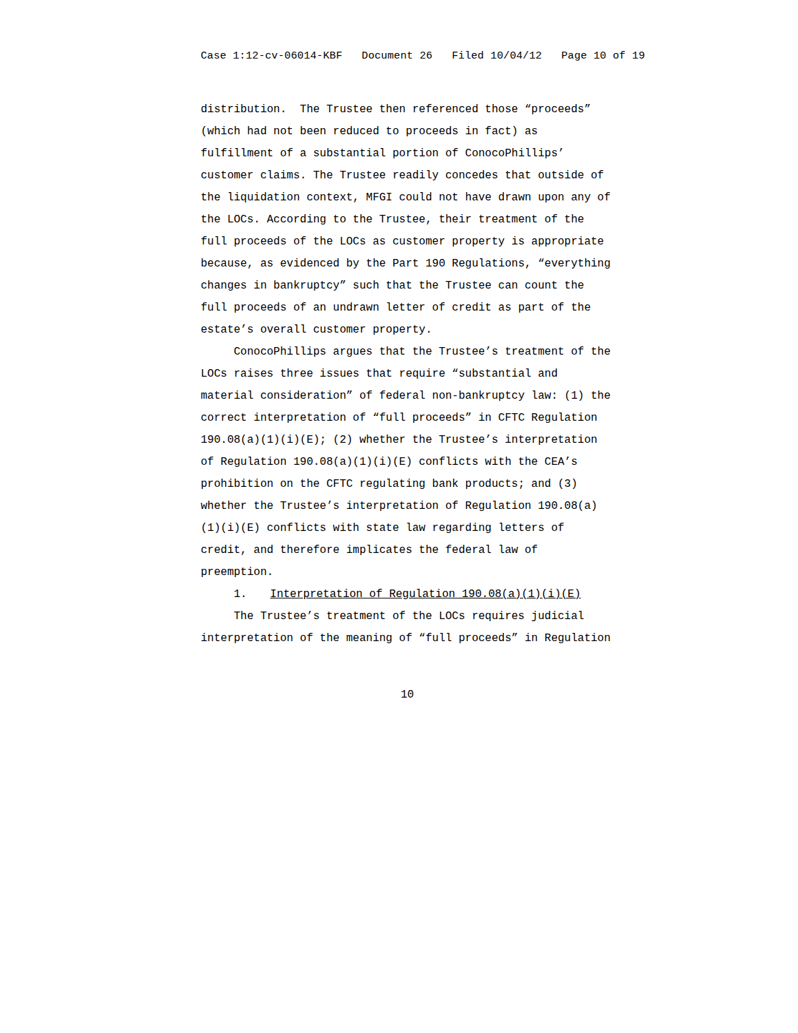Case 1:12-cv-06014-KBF Document 26 Filed 10/04/12 Page 10 of 19
distribution. The Trustee then referenced those “proceeds” (which had not been reduced to proceeds in fact) as fulfillment of a substantial portion of ConocoPhillips’ customer claims. The Trustee readily concedes that outside of the liquidation context, MFGI could not have drawn upon any of the LOCs. According to the Trustee, their treatment of the full proceeds of the LOCs as customer property is appropriate because, as evidenced by the Part 190 Regulations, “everything changes in bankruptcy” such that the Trustee can count the full proceeds of an undrawn letter of credit as part of the estate’s overall customer property.
ConocoPhillips argues that the Trustee’s treatment of the LOCs raises three issues that require “substantial and material consideration” of federal non-bankruptcy law: (1) the correct interpretation of “full proceeds” in CFTC Regulation 190.08(a)(1)(i)(E); (2) whether the Trustee’s interpretation of Regulation 190.08(a)(1)(i)(E) conflicts with the CEA’s prohibition on the CFTC regulating bank products; and (3) whether the Trustee’s interpretation of Regulation 190.08(a)(1)(i)(E) conflicts with state law regarding letters of credit, and therefore implicates the federal law of preemption.
1. Interpretation of Regulation 190.08(a)(1)(i)(E)
The Trustee’s treatment of the LOCs requires judicial interpretation of the meaning of “full proceeds” in Regulation
10